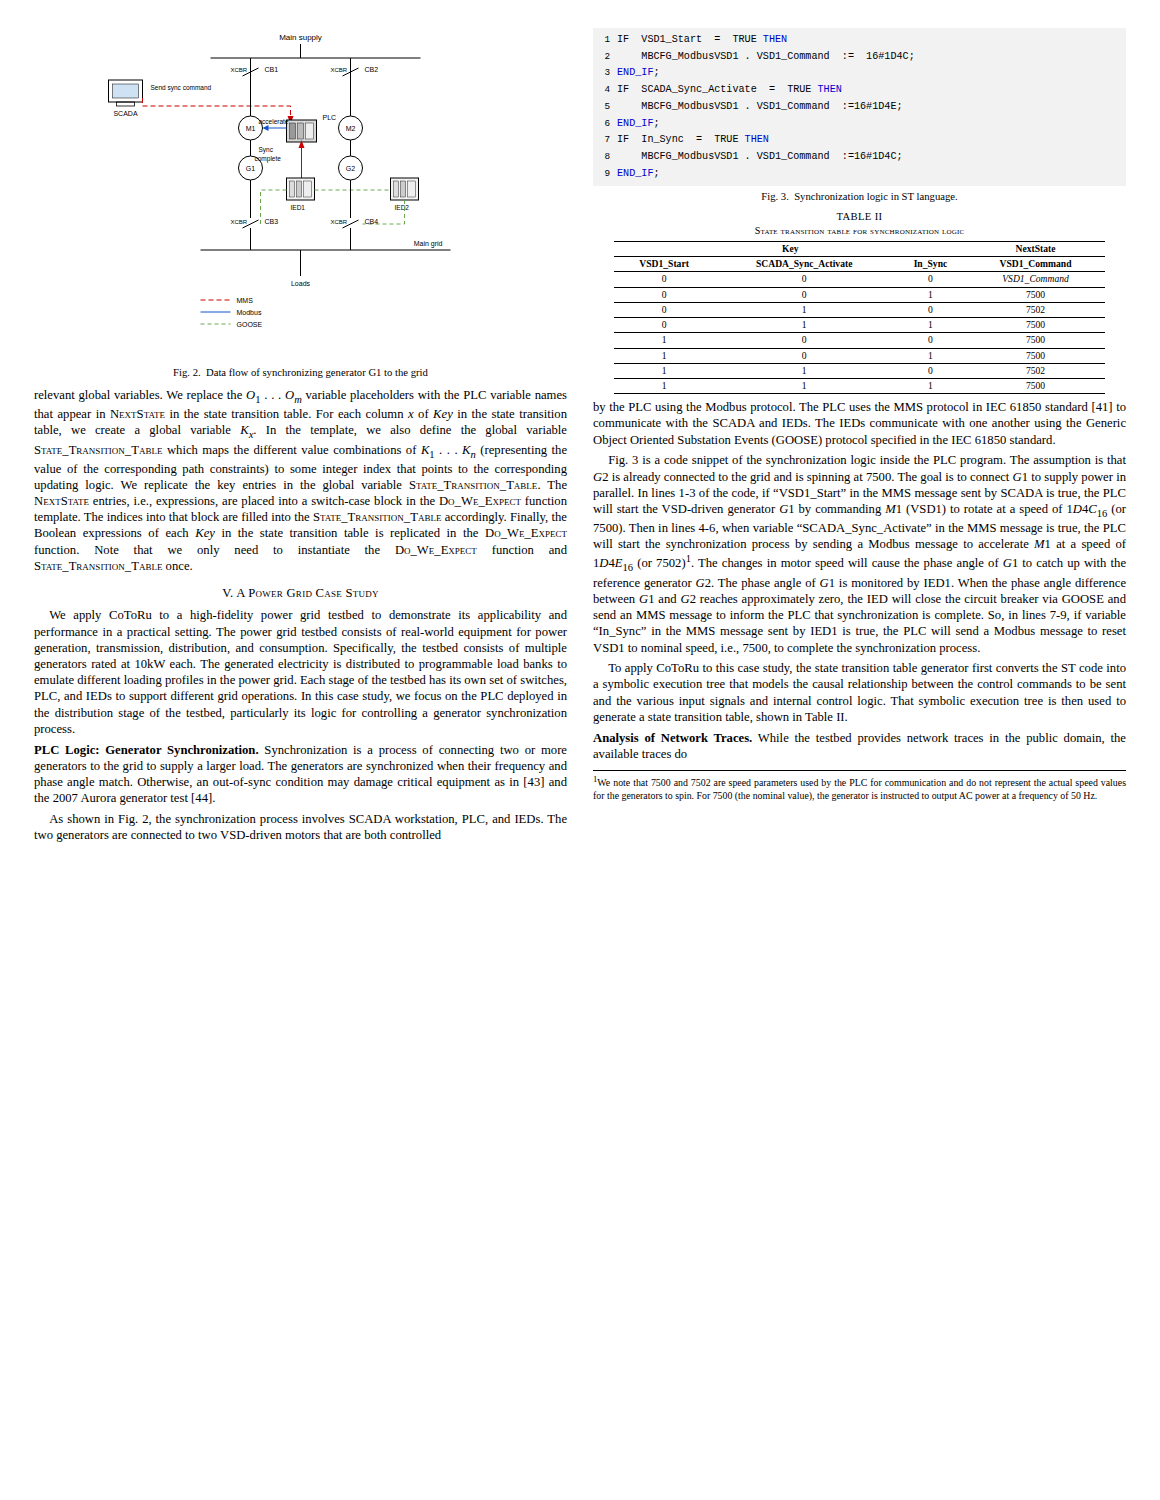Main supply XCBR CB1 XCBR CB2 SCADA Send sync command M1 M2 PLC accelerate Sync complete G1 G2 IED1 IED2 XCBR CB3 XCBR CB4 Main grid Loads MMS Modbus GOOSE
Fig. 2. Data flow of synchronizing generator G1 to the grid
relevant global variables. We replace the O1 . . . Om variable placeholders with the PLC variable names that appear in NextState in the state transition table. For each column x of Key in the state transition table, we create a global variable Kx. In the template, we also define the global variable State_Transition_Table which maps the different value combinations of K1 . . . Kn (representing the value of the corresponding path constraints) to some integer index that points to the corresponding updating logic. We replicate the key entries in the global variable State_Transition_Table. The NextState entries, i.e., expressions, are placed into a switch-case block in the Do_We_Expect function template. The indices into that block are filled into the State_Transition_Table accordingly. Finally, the Boolean expressions of each Key in the state transition table is replicated in the Do_We_Expect function. Note that we only need to instantiate the Do_We_Expect function and State_Transition_Table once.
V. A Power Grid Case Study
We apply CoToRu to a high-fidelity power grid testbed to demonstrate its applicability and performance in a practical setting. The power grid testbed consists of real-world equipment for power generation, transmission, distribution, and consumption. Specifically, the testbed consists of multiple generators rated at 10kW each. The generated electricity is distributed to programmable load banks to emulate different loading profiles in the power grid. Each stage of the testbed has its own set of switches, PLC, and IEDs to support different grid operations. In this case study, we focus on the PLC deployed in the distribution stage of the testbed, particularly its logic for controlling a generator synchronization process.
PLC Logic: Generator Synchronization. Synchronization is a process of connecting two or more generators to the grid to supply a larger load. The generators are synchronized when their frequency and phase angle match. Otherwise, an out-of-sync condition may damage critical equipment as in [43] and the 2007 Aurora generator test [44].
As shown in Fig. 2, the synchronization process involves SCADA workstation, PLC, and IEDs. The two generators are connected to two VSD-driven motors that are both controlled
| 1 | IF VSD1_Start = TRUE THEN |
| 2 | MBCFG_ModbusVSD1 . VSD1_Command := 16#1D4C; |
| 3 | END_IF ; |
| 4 | IF SCADA_Sync_Activate = TRUE THEN |
| 5 | MBCFG_ModbusVSD1 . VSD1_Command :=16#1D4E; |
| 6 | END_IF ; |
| 7 | IF In_Sync = TRUE THEN |
| 8 | MBCFG_ModbusVSD1 . VSD1_Command :=16#1D4C; |
| 9 | END_IF ; |
Fig. 3. Synchronization logic in ST language.
TABLE II
State transition table for synchronization logic
| Key | NextState |
| --- | --- |
| VSD1_Start | SCADA_Sync_Activate | In_Sync | VSD1_Command |
| 0 | 0 | 0 | VSD1_Command |
| 0 | 0 | 1 | 7500 |
| 0 | 1 | 0 | 7502 |
| 0 | 1 | 1 | 7500 |
| 1 | 0 | 0 | 7500 |
| 1 | 0 | 1 | 7500 |
| 1 | 1 | 0 | 7502 |
| 1 | 1 | 1 | 7500 |
by the PLC using the Modbus protocol. The PLC uses the MMS protocol in IEC 61850 standard [41] to communicate with the SCADA and IEDs. The IEDs communicate with one another using the Generic Object Oriented Substation Events (GOOSE) protocol specified in the IEC 61850 standard.
Fig. 3 is a code snippet of the synchronization logic inside the PLC program. The assumption is that G2 is already connected to the grid and is spinning at 7500. The goal is to connect G1 to supply power in parallel. In lines 1-3 of the code, if “VSD1_Start” in the MMS message sent by SCADA is true, the PLC will start the VSD-driven generator G1 by commanding M1 (VSD1) to rotate at a speed of 1D4C16 (or 7500). Then in lines 4-6, when variable “SCADA_Sync_Activate” in the MMS message is true, the PLC will start the synchronization process by sending a Modbus message to accelerate M1 at a speed of 1D4E16 (or 7502)1. The changes in motor speed will cause the phase angle of G1 to catch up with the reference generator G2. The phase angle of G1 is monitored by IED1. When the phase angle difference between G1 and G2 reaches approximately zero, the IED will close the circuit breaker via GOOSE and send an MMS message to inform the PLC that synchronization is complete. So, in lines 7-9, if variable “In_Sync” in the MMS message sent by IED1 is true, the PLC will send a Modbus message to reset VSD1 to nominal speed, i.e., 7500, to complete the synchronization process.
To apply CoToRu to this case study, the state transition table generator first converts the ST code into a symbolic execution tree that models the causal relationship between the control commands to be sent and the various input signals and internal control logic. That symbolic execution tree is then used to generate a state transition table, shown in Table II.
Analysis of Network Traces. While the testbed provides network traces in the public domain, the available traces do
1We note that 7500 and 7502 are speed parameters used by the PLC for communication and do not represent the actual speed values for the generators to spin. For 7500 (the nominal value), the generator is instructed to output AC power at a frequency of 50 Hz.